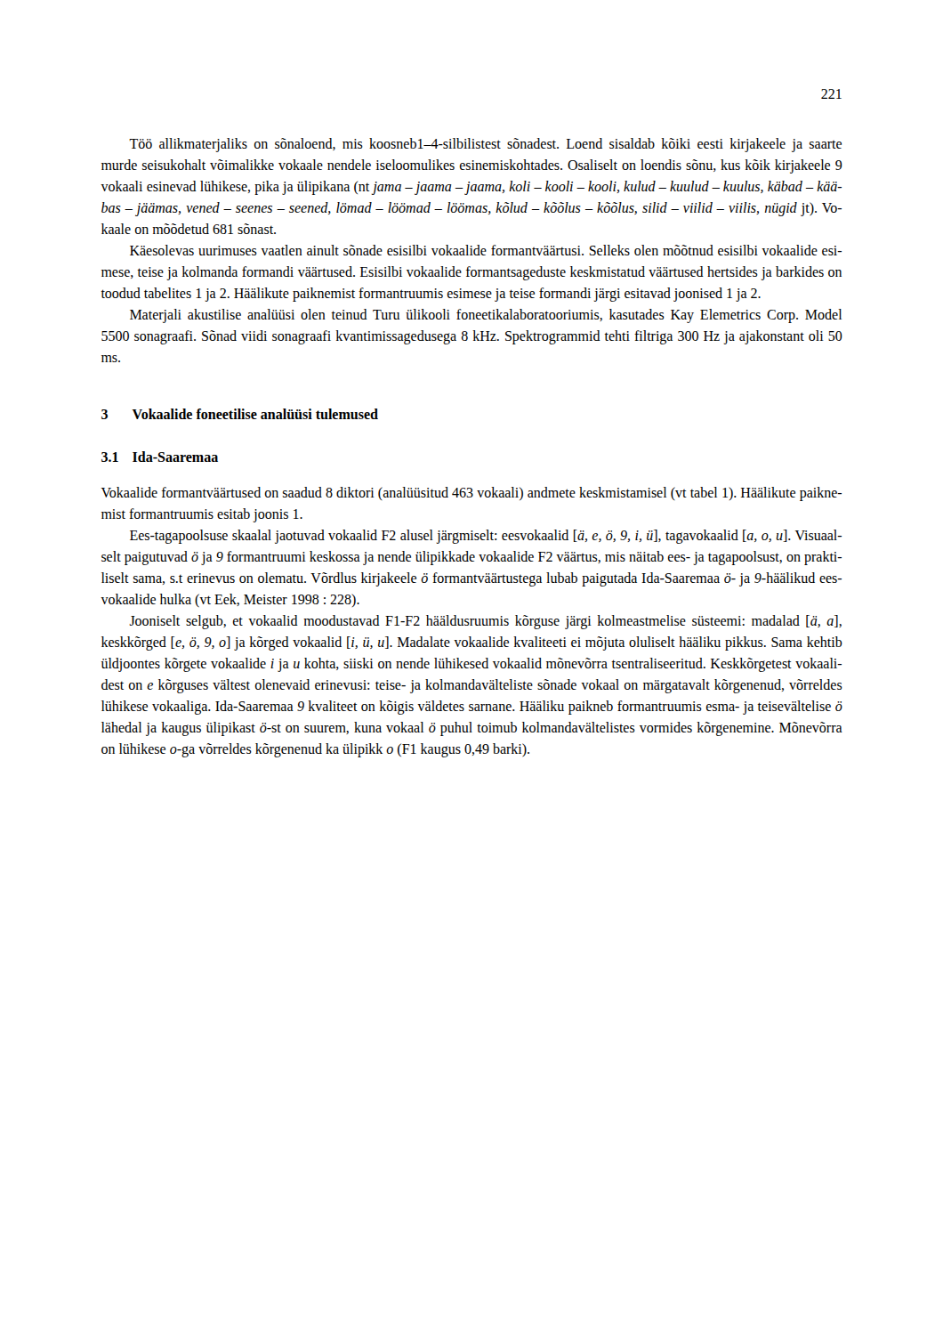221
Töö allikmaterjaliks on sõnaloend, mis koosneb1–4-silbilistest sõnadest. Loend sisaldab kõiki eesti kirjakeele ja saarte murde seisukohalt võimalikke vokaale nendele iseloomulikes esinemiskohtades. Osaliselt on loendis sõnu, kus kõik kirjakeele 9 vokaali esinevad lühikese, pika ja ülipikana (nt jama – jaama – jaama, koli – kooli – kooli, kulud – kuulud – kuulus, käbad – kääbas – jäämas, vened – seenes – seened, lömad – löömad – löömas, kõlud – kõõlus – kõõlus, silid – viilid – viilis, nügid jt). Vokaale on mõõdetud 681 sõnast.
Käesolevas uurimuses vaatlen ainult sõnade esisilbi vokaalide formantväärtusi. Selleks olen mõõtnud esisilbi vokaalide esimese, teise ja kolmanda formandi väärtused. Esisilbi vokaalide formantsageduste keskmistatud väärtused hertsides ja barkides on toodud tabelites 1 ja 2. Häälikute paiknemist formantruumis esimese ja teise formandi järgi esitavad joonised 1 ja 2.
Materjali akustilise analüüsi olen teinud Turu ülikooli foneetikalaboratooriumis, kasutades Kay Elemetrics Corp. Model 5500 sonagraafi. Sõnad viidi sonagraafi kvantimissagedusega 8 kHz. Spektrogrammid tehti filtriga 300 Hz ja ajakonstant oli 50 ms.
3 Vokaalide foneetilise analüüsi tulemused
3.1 Ida-Saaremaa
Vokaalide formantväärtused on saadud 8 diktori (analüüsitud 463 vokaali) andmete keskmistamisel (vt tabel 1). Häälikute paiknemist formantruumis esitab joonis 1.
Ees-tagapoolsuse skaalal jaotuvad vokaalid F2 alusel järgmiselt: eesvokaalid [ä, e, ö, 9, i, ü], tagavokaalid [a, o, u]. Visuaalselt paigutuvad ö ja 9 formantruumi keskossa ja nende ülipikkade vokaalide F2 väärtus, mis näitab ees- ja tagapoolsust, on praktiliselt sama, s.t erinevus on olematu. Võrdlus kirjakeele ö formantväärtustega lubab paigutada Ida-Saaremaa ö- ja 9-häälikud eesvokaalide hulka (vt Eek, Meister 1998 : 228).
Jooniselt selgub, et vokaalid moodustavad F1-F2 hääldusruumis kõrguse järgi kolmeastmelise süsteemi: madalad [ä, a], keskkõrged [e, ö, 9, o] ja kõrged vokaalid [i, ü, u]. Madalate vokaalide kvaliteeti ei mõjuta oluliselt hääliku pikkus. Sama kehtib üldjoontes kõrgete vokaalide i ja u kohta, siiski on nende lühikesed vokaalid mõnevõrra tsentraliseeritud. Keskkõrgetest vokaalidest on e kõrguses vältest olenevaid erinevusi: teise- ja kolmandavälteliste sõnade vokaal on märgatavalt kõrgenenud, võrreldes lühikese vokaaliga. Ida-Saaremaa 9 kvaliteet on kõigis väldetes sarnane. Hääliku paikneb formantruumis esma- ja teisevältelise ö lähedal ja kaugus ülipikast ö-st on suurem, kuna vokaal ö puhul toimub kolmandavältelistes vormides kõrgenemine. Mõnevõrra on lühikese o-ga võrreldes kõrgenenud ka ülipikk o (F1 kaugus 0,49 barki).